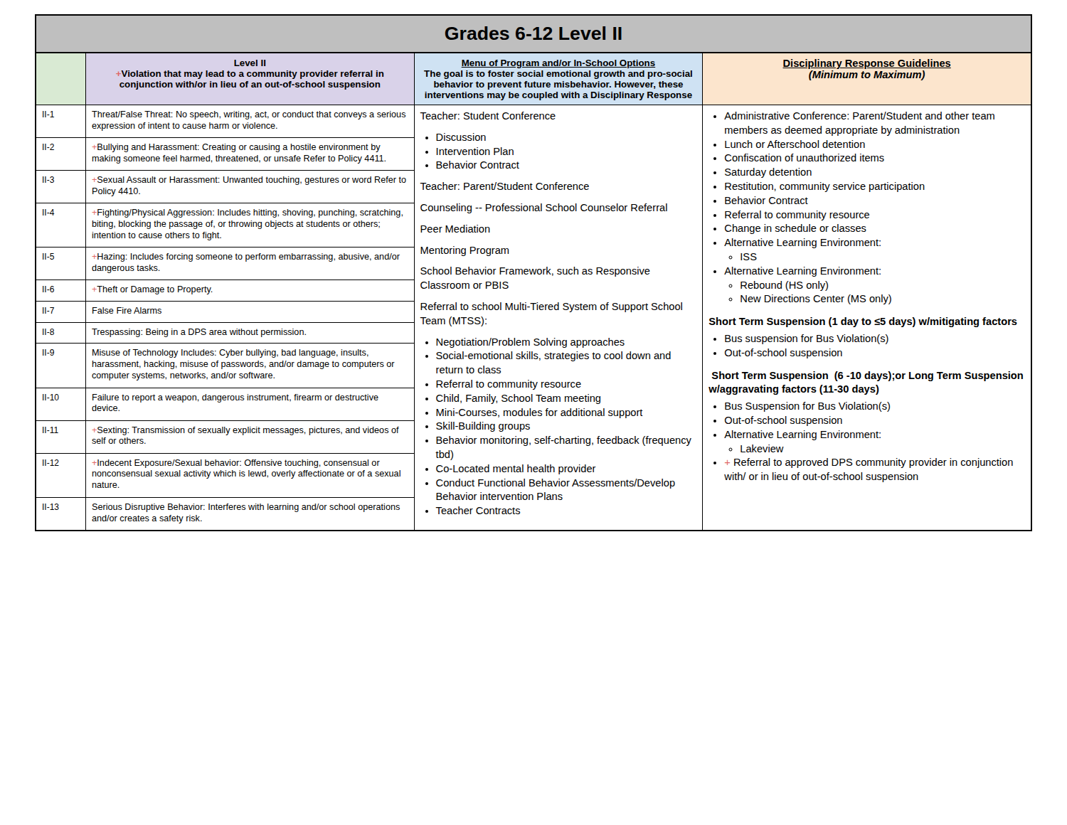Grades 6-12 Level II
| | Level II + Violation that may lead to a community provider referral in conjunction with/or in lieu of an out-of-school suspension | Menu of Program and/or In-School Options The goal is to foster social emotional growth and pro-social behavior to prevent future misbehavior. However, these interventions may be coupled with a Disciplinary Response | Disciplinary Response Guidelines (Minimum to Maximum) |
| II-1 | Threat/False Threat: No speech, writing, act, or conduct that conveys a serious expression of intent to cause harm or violence. | Teacher: Student Conference Discussion Intervention Plan Behavior Contract Teacher: Parent/Student Conference Counseling -- Professional School Counselor Referral Peer Mediation Mentoring Program School Behavior Framework, such as Responsive Classroom or PBIS Referral to school Multi-Tiered System of Support School Team (MTSS): Negotiation/Problem Solving approaches Social-emotional skills, strategies to cool down and return to class Referral to community resource Child, Family, School Team meeting Mini-Courses, modules for additional support Skill-Building groups Behavior monitoring, self-charting, feedback (frequency tbd) Co-Located mental health provider Conduct Functional Behavior Assessments/Develop Behavior intervention Plans Teacher Contracts | Administrative Conference: Parent/Student and other team members as deemed appropriate by administration Lunch or Afterschool detention Confiscation of unauthorized items Saturday detention Restitution, community service participation Behavior Contract Referral to community resource Change in schedule or classes Alternative Learning Environment: ISS Alternative Learning Environment: Rebound (HS only) New Directions Center (MS only) Short Term Suspension (1 day to ≤5 days) w/mitigating factors Bus suspension for Bus Violation(s) Out-of-school suspension Short Term Suspension (6 -10 days);or Long Term Suspension w/aggravating factors (11-30 days) Bus Suspension for Bus Violation(s) Out-of-school suspension Alternative Learning Environment: Lakeview + Referral to approved DPS community provider in conjunction with/ or in lieu of out-of-school suspension |
| II-2 | + Bullying and Harassment: Creating or causing a hostile environment by making someone feel harmed, threatened, or unsafe Refer to Policy 4411. |
| II-3 | + Sexual Assault or Harassment: Unwanted touching, gestures or word Refer to Policy 4410. |
| II-4 | + Fighting/Physical Aggression: Includes hitting, shoving, punching, scratching, biting, blocking the passage of, or throwing objects at students or others; intention to cause others to fight. |
| II-5 | + Hazing: Includes forcing someone to perform embarrassing, abusive, and/or dangerous tasks. |
| II-6 | + Theft or Damage to Property. |
| II-7 | False Fire Alarms |
| II-8 | Trespassing: Being in a DPS area without permission. |
| II-9 | Misuse of Technology Includes: Cyber bullying, bad language, insults, harassment, hacking, misuse of passwords, and/or damage to computers or computer systems, networks, and/or software. |
| II-10 | Failure to report a weapon, dangerous instrument, firearm or destructive device. |
| II-11 | + Sexting: Transmission of sexually explicit messages, pictures, and videos of self or others. |
| II-12 | + Indecent Exposure/Sexual behavior: Offensive touching, consensual or nonconsensual sexual activity which is lewd, overly affectionate or of a sexual nature. |
| II-13 | Serious Disruptive Behavior: Interferes with learning and/or school operations and/or creates a safety risk. |